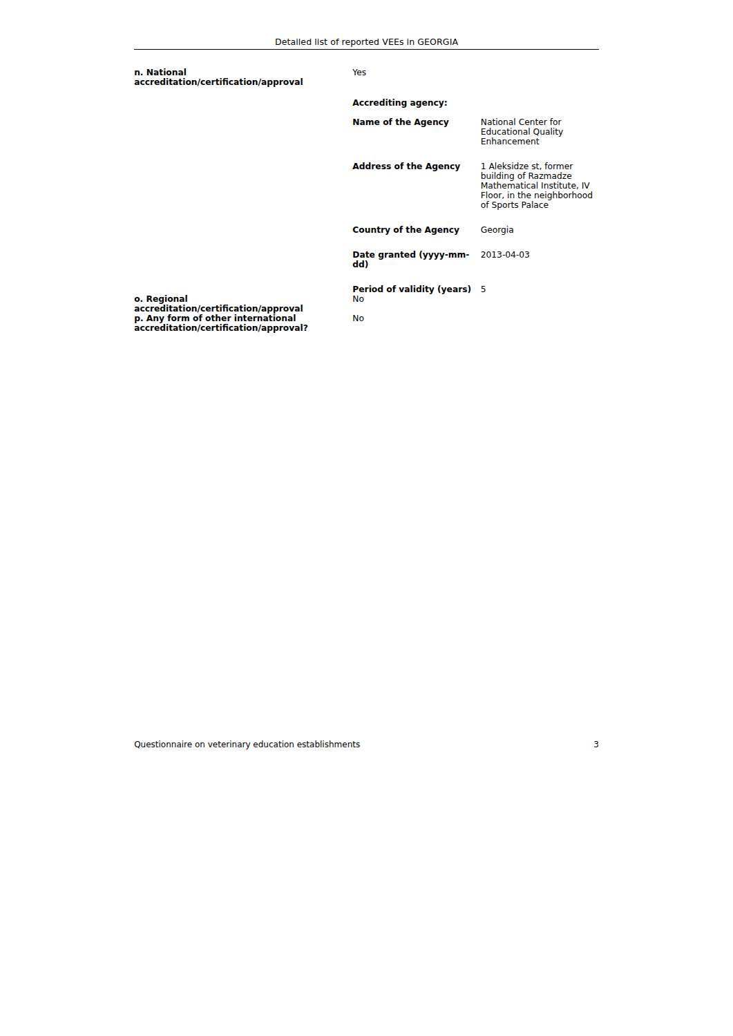Detailed list of reported VEEs in GEORGIA
| n. National accreditation/certification/approval | Yes |
| | Accrediting agency: / Name of the Agency / National Center for Educational Quality Enhancement / / Address of the Agency / 1 Aleksidze st, former building of Razmadze Mathematical Institute, IV Floor, in the neighborhood of Sports Palace / / Country of the Agency / Georgia / / Date granted (yyyy-mm-dd) / 2013-04-03 / / Period of validity (years) / 5 / |
| o. Regional accreditation/certification/approval | No |
| p. Any form of other international accreditation/certification/approval? | No |
Questionnaire on veterinary education establishments 3